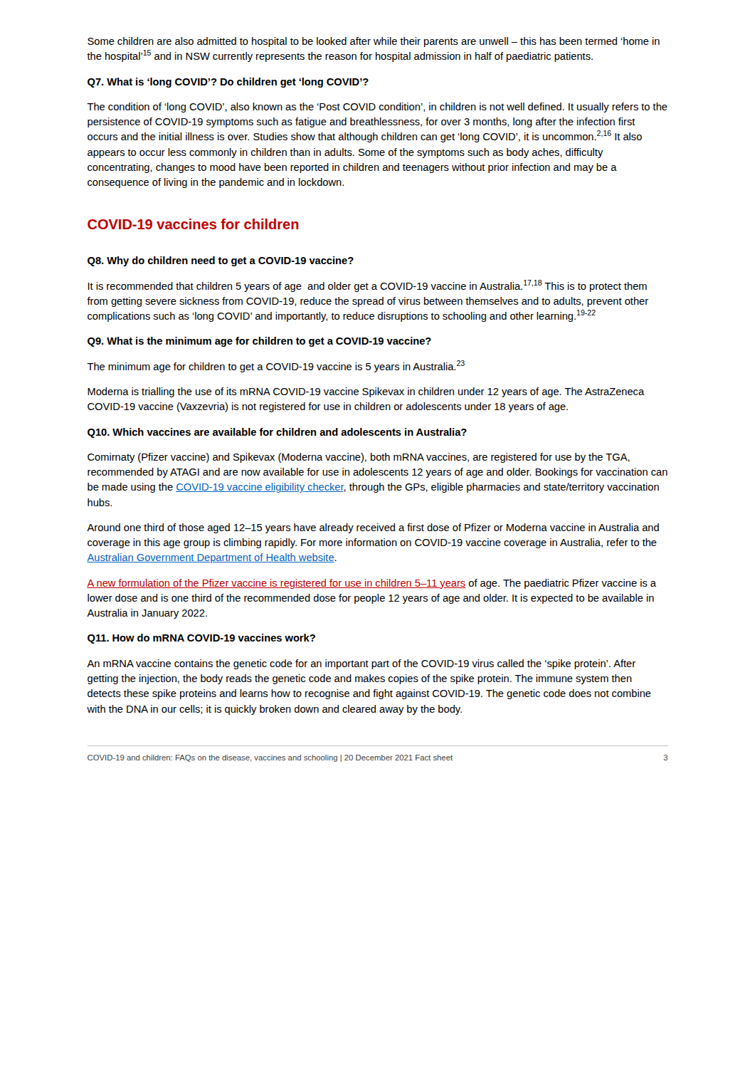Some children are also admitted to hospital to be looked after while their parents are unwell – this has been termed ‘home in the hospital’15 and in NSW currently represents the reason for hospital admission in half of paediatric patients.
Q7. What is ‘long COVID’? Do children get ‘long COVID’?
The condition of ‘long COVID’, also known as the ‘Post COVID condition’, in children is not well defined. It usually refers to the persistence of COVID-19 symptoms such as fatigue and breathlessness, for over 3 months, long after the infection first occurs and the initial illness is over. Studies show that although children can get ‘long COVID’, it is uncommon.2,16 It also appears to occur less commonly in children than in adults. Some of the symptoms such as body aches, difficulty concentrating, changes to mood have been reported in children and teenagers without prior infection and may be a consequence of living in the pandemic and in lockdown.
COVID-19 vaccines for children
Q8. Why do children need to get a COVID-19 vaccine?
It is recommended that children 5 years of age and older get a COVID-19 vaccine in Australia.17,18 This is to protect them from getting severe sickness from COVID-19, reduce the spread of virus between themselves and to adults, prevent other complications such as ‘long COVID’ and importantly, to reduce disruptions to schooling and other learning.19-22
Q9. What is the minimum age for children to get a COVID-19 vaccine?
The minimum age for children to get a COVID-19 vaccine is 5 years in Australia.23
Moderna is trialling the use of its mRNA COVID-19 vaccine Spikevax in children under 12 years of age. The AstraZeneca COVID-19 vaccine (Vaxzevria) is not registered for use in children or adolescents under 18 years of age.
Q10. Which vaccines are available for children and adolescents in Australia?
Comirnaty (Pfizer vaccine) and Spikevax (Moderna vaccine), both mRNA vaccines, are registered for use by the TGA, recommended by ATAGI and are now available for use in adolescents 12 years of age and older. Bookings for vaccination can be made using the COVID-19 vaccine eligibility checker, through the GPs, eligible pharmacies and state/territory vaccination hubs.
Around one third of those aged 12–15 years have already received a first dose of Pfizer or Moderna vaccine in Australia and coverage in this age group is climbing rapidly. For more information on COVID-19 vaccine coverage in Australia, refer to the Australian Government Department of Health website.
A new formulation of the Pfizer vaccine is registered for use in children 5–11 years of age. The paediatric Pfizer vaccine is a lower dose and is one third of the recommended dose for people 12 years of age and older. It is expected to be available in Australia in January 2022.
Q11. How do mRNA COVID-19 vaccines work?
An mRNA vaccine contains the genetic code for an important part of the COVID-19 virus called the ‘spike protein’. After getting the injection, the body reads the genetic code and makes copies of the spike protein. The immune system then detects these spike proteins and learns how to recognise and fight against COVID-19. The genetic code does not combine with the DNA in our cells; it is quickly broken down and cleared away by the body.
COVID-19 and children: FAQs on the disease, vaccines and schooling | 20 December 2021 Fact sheet 3